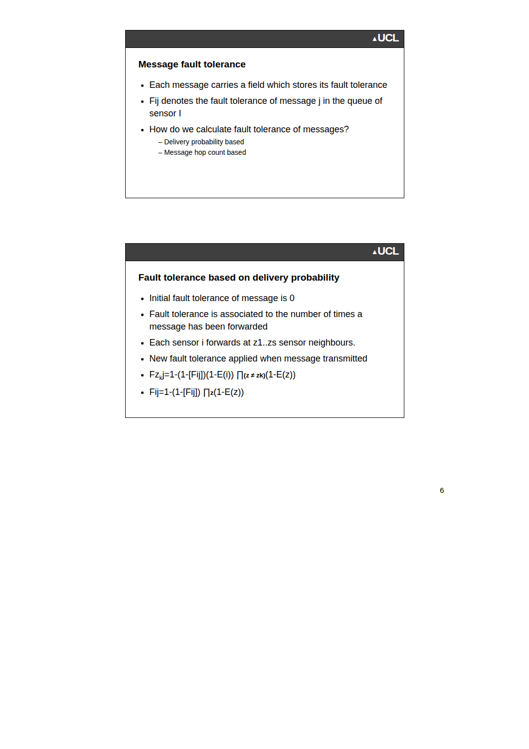▲UCL
Message fault tolerance
Each message carries a field which stores its fault tolerance
Fij denotes the fault tolerance of message j in the queue of sensor I
How do we calculate fault tolerance of messages?
Delivery probability based
Message hop count based
▲UCL
Fault tolerance based on delivery probability
Initial fault tolerance of message is 0
Fault tolerance is associated to the number of times a message has been forwarded
Each sensor i forwards at z1..zs sensor neighbours.
New fault tolerance applied when message transmitted
Fzkj=1-(1-[Fij])(1-E(i)) ∏(z ≠ zk)(1-E(z))
Fij=1-(1-[Fij]) ∏z(1-E(z))
6